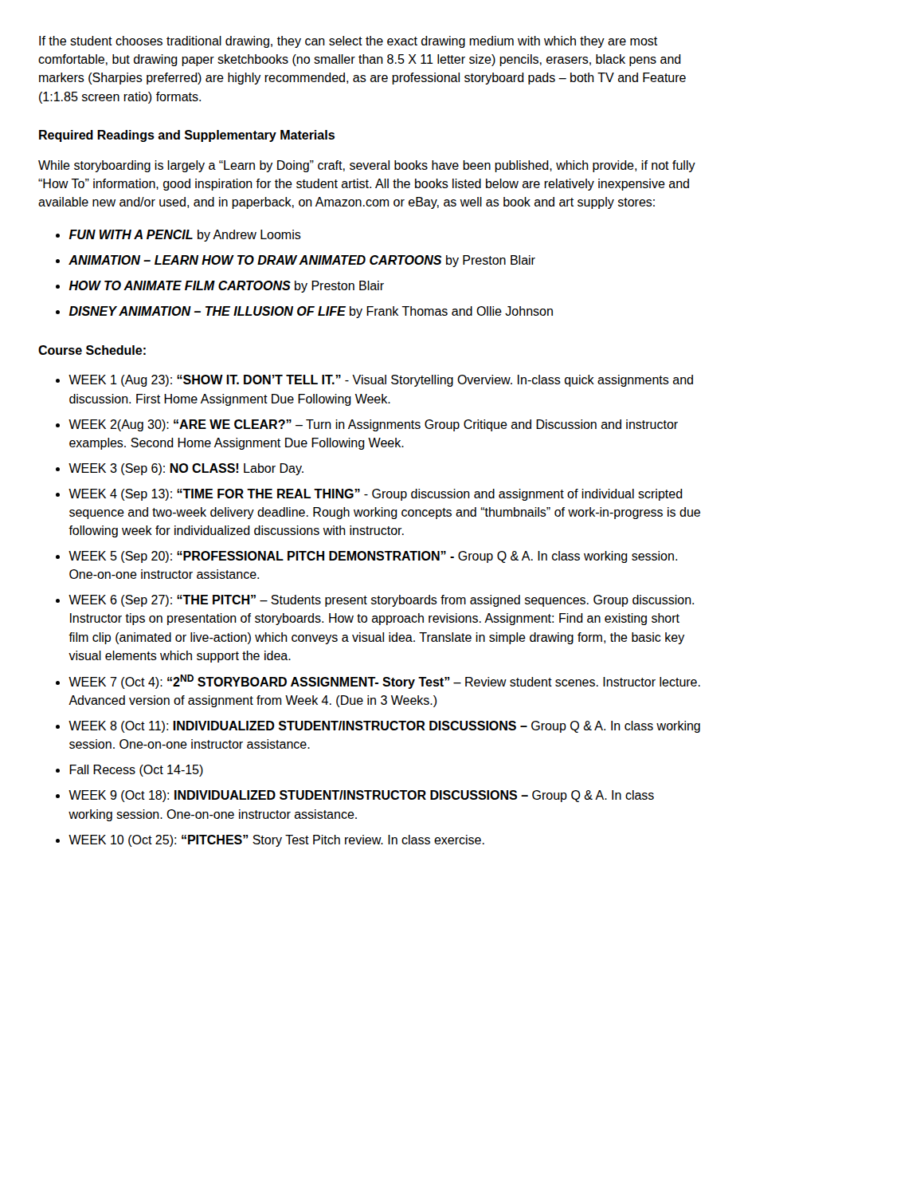If the student chooses traditional drawing, they can select the exact drawing medium with which they are most comfortable, but drawing paper sketchbooks (no smaller than 8.5 X 11 letter size) pencils, erasers, black pens and markers (Sharpies preferred) are highly recommended, as are professional storyboard pads – both TV and Feature (1:1.85 screen ratio) formats.
Required Readings and Supplementary Materials
While storyboarding is largely a “Learn by Doing” craft, several books have been published, which provide, if not fully “How To” information, good inspiration for the student artist. All the books listed below are relatively inexpensive and available new and/or used, and in paperback, on Amazon.com or eBay, as well as book and art supply stores:
FUN WITH A PENCIL by Andrew Loomis
ANIMATION – LEARN HOW TO DRAW ANIMATED CARTOONS by Preston Blair
HOW TO ANIMATE FILM CARTOONS by Preston Blair
DISNEY ANIMATION – THE ILLUSION OF LIFE by Frank Thomas and Ollie Johnson
Course Schedule:
WEEK 1 (Aug 23): “SHOW IT. DON’T TELL IT.” - Visual Storytelling Overview. In-class quick assignments and discussion. First Home Assignment Due Following Week.
WEEK 2(Aug 30): “ARE WE CLEAR?” – Turn in Assignments Group Critique and Discussion and instructor examples. Second Home Assignment Due Following Week.
WEEK 3 (Sep 6): NO CLASS! Labor Day.
WEEK 4 (Sep 13): “TIME FOR THE REAL THING” - Group discussion and assignment of individual scripted sequence and two-week delivery deadline. Rough working concepts and “thumbnails” of work-in-progress is due following week for individualized discussions with instructor.
WEEK 5 (Sep 20): “PROFESSIONAL PITCH DEMONSTRATION” - Group Q & A. In class working session. One-on-one instructor assistance.
WEEK 6 (Sep 27): “THE PITCH” – Students present storyboards from assigned sequences. Group discussion. Instructor tips on presentation of storyboards. How to approach revisions. Assignment: Find an existing short film clip (animated or live-action) which conveys a visual idea. Translate in simple drawing form, the basic key visual elements which support the idea.
WEEK 7 (Oct 4): “2ND STORYBOARD ASSIGNMENT- Story Test” – Review student scenes. Instructor lecture. Advanced version of assignment from Week 4. (Due in 3 Weeks.)
WEEK 8 (Oct 11): INDIVIDUALIZED STUDENT/INSTRUCTOR DISCUSSIONS – Group Q & A. In class working session. One-on-one instructor assistance.
Fall Recess (Oct 14-15)
WEEK 9 (Oct 18): INDIVIDUALIZED STUDENT/INSTRUCTOR DISCUSSIONS – Group Q & A. In class working session. One-on-one instructor assistance.
WEEK 10 (Oct 25): “PITCHES” Story Test Pitch review. In class exercise.